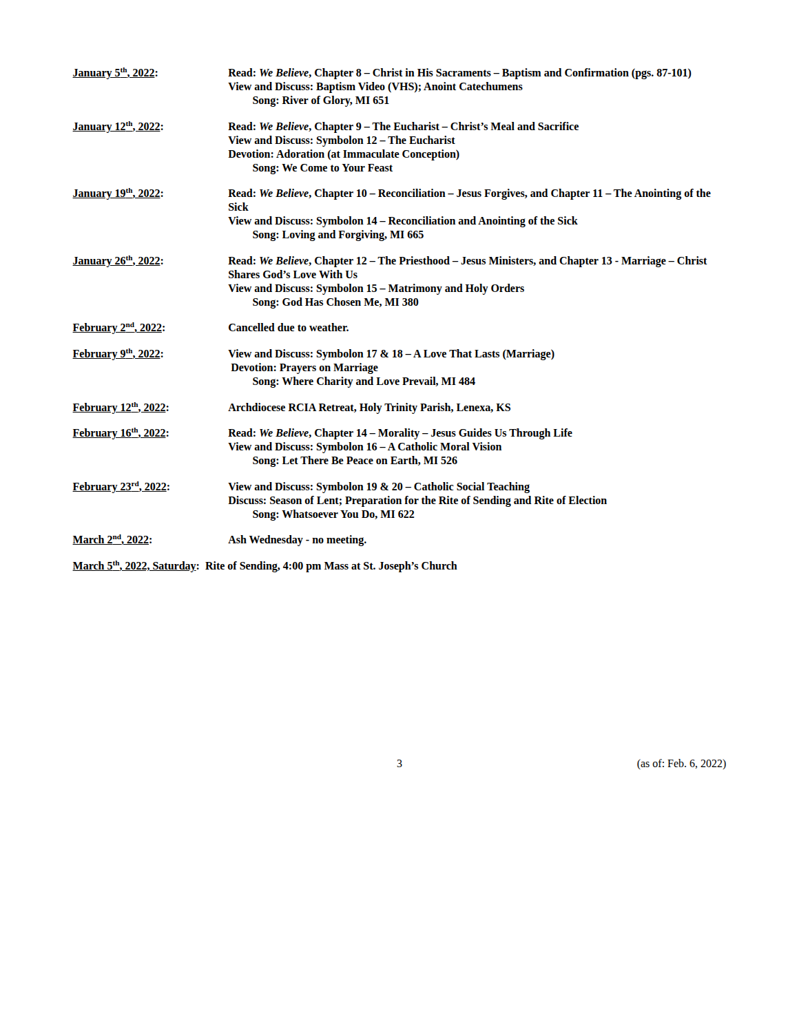| January 5 th , 2022 : | Read: We Believe , Chapter 8 – Christ in His Sacraments – Baptism and Confirmation (pgs. 87-101) View and Discuss: Baptism Video (VHS); Anoint Catechumens Song: River of Glory, MI 651 |
| January 12 th , 2022 : | Read: We Believe , Chapter 9 – The Eucharist – Christ’s Meal and Sacrifice View and Discuss: Symbolon 12 – The Eucharist Devotion: Adoration (at Immaculate Conception) Song: We Come to Your Feast |
| January 19 th , 2022 : | Read: We Believe , Chapter 10 – Reconciliation – Jesus Forgives, and Chapter 11 – The Anointing of the Sick View and Discuss: Symbolon 14 – Reconciliation and Anointing of the Sick Song: Loving and Forgiving, MI 665 |
| January 26 th , 2022 : | Read: We Believe , Chapter 12 – The Priesthood – Jesus Ministers, and Chapter 13 - Marriage – Christ Shares God’s Love With Us View and Discuss: Symbolon 15 – Matrimony and Holy Orders Song: God Has Chosen Me, MI 380 |
| February 2 nd , 2022 : | Cancelled due to weather. |
| February 9 th , 2022 : | View and Discuss: Symbolon 17 & 18 – A Love That Lasts (Marriage) Devotion: Prayers on Marriage Song: Where Charity and Love Prevail, MI 484 |
| February 12 th , 2022 : | Archdiocese RCIA Retreat, Holy Trinity Parish, Lenexa, KS |
| February 16 th , 2022 : | Read: We Believe , Chapter 14 – Morality – Jesus Guides Us Through Life View and Discuss: Symbolon 16 – A Catholic Moral Vision Song: Let There Be Peace on Earth, MI 526 |
| February 23 rd , 2022 : | View and Discuss: Symbolon 19 & 20 – Catholic Social Teaching Discuss: Season of Lent; Preparation for the Rite of Sending and Rite of Election Song: Whatsoever You Do, MI 622 |
| March 2 nd , 2022 : | Ash Wednesday - no meeting. |
| March 5 th , 2022, Saturday : Rite of Sending, 4:00 pm Mass at St. Joseph’s Church |
3
(as of: Feb. 6, 2022)